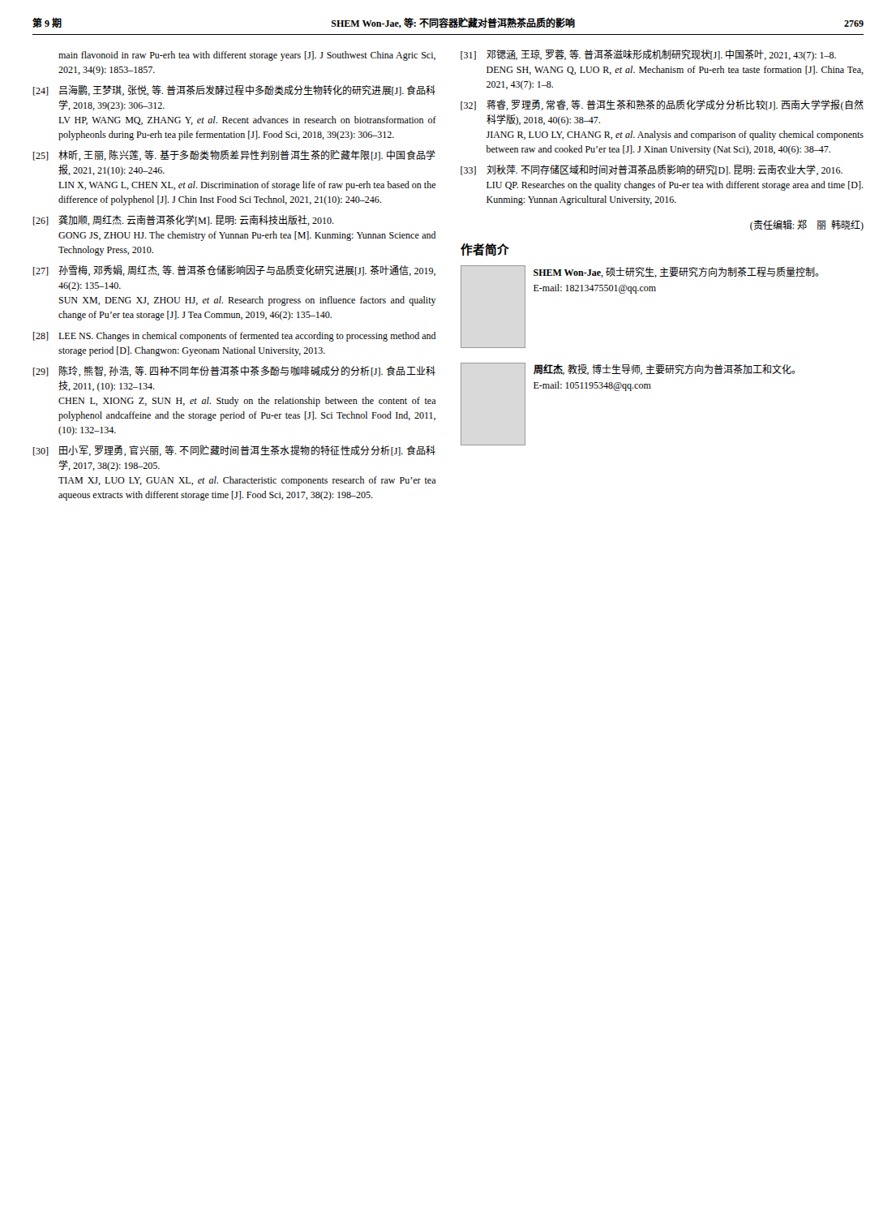第 9 期 SHEM Won-Jae, 等: 不同容器贮藏对普洱熟茶品质的影响 2769
main flavonoid in raw Pu-erh tea with different storage years [J]. J Southwest China Agric Sci, 2021, 34(9): 1853–1857.
[24]
吕海鹏, 王梦琪, 张悦, 等. 普洱茶后发酵过程中多酚类成分生物转化的研究进展[J]. 食品科学, 2018, 39(23): 306–312. LV HP, WANG MQ, ZHANG Y, et al. Recent advances in research on biotransformation of polypheonls during Pu-erh tea pile fermentation [J]. Food Sci, 2018, 39(23): 306–312.
[25]
林昕, 王丽, 陈兴莲, 等. 基于多酚类物质差异性判别普洱生茶的贮藏年限[J]. 中国食品学报, 2021, 21(10): 240–246. LIN X, WANG L, CHEN XL, et al. Discrimination of storage life of raw pu-erh tea based on the difference of polyphenol [J]. J Chin Inst Food Sci Technol, 2021, 21(10): 240–246.
[26]
龚加顺, 周红杰. 云南普洱茶化学[M]. 昆明: 云南科技出版社, 2010. GONG JS, ZHOU HJ. The chemistry of Yunnan Pu-erh tea [M]. Kunming: Yunnan Science and Technology Press, 2010.
[27]
孙雪梅, 邓秀娟, 周红杰, 等. 普洱茶仓储影响因子与品质变化研究进展[J]. 茶叶通信, 2019, 46(2): 135–140. SUN XM, DENG XJ, ZHOU HJ, et al. Research progress on influence factors and quality change of Pu’er tea storage [J]. J Tea Commun, 2019, 46(2): 135–140.
[28]
LEE NS. Changes in chemical components of fermented tea according to processing method and storage period [D]. Changwon: Gyeonam National University, 2013.
[29]
陈玲, 熊智, 孙浩, 等. 四种不同年份普洱茶中茶多酚与咖啡碱成分的分析[J]. 食品工业科技, 2011, (10): 132–134. CHEN L, XIONG Z, SUN H, et al. Study on the relationship between the content of tea polyphenol andcaffeine and the storage period of Pu-er teas [J]. Sci Technol Food Ind, 2011, (10): 132–134.
[30]
田小军, 罗理勇, 官兴丽, 等. 不同贮藏时间普洱生茶水提物的特征性成分分析[J]. 食品科学, 2017, 38(2): 198–205. TIAM XJ, LUO LY, GUAN XL, et al. Characteristic components research of raw Pu’er tea aqueous extracts with different storage time [J]. Food Sci, 2017, 38(2): 198–205.
[31]
邓锶涵, 王琼, 罗蓉, 等. 普洱茶滋味形成机制研究现状[J]. 中国茶叶, 2021, 43(7): 1–8. DENG SH, WANG Q, LUO R, et al. Mechanism of Pu-erh tea taste formation [J]. China Tea, 2021, 43(7): 1–8.
[32]
蒋睿, 罗理勇, 常睿, 等. 普洱生茶和熟茶的品质化学成分分析比较[J]. 西南大学学报(自然科学版), 2018, 40(6): 38–47. JIANG R, LUO LY, CHANG R, et al. Analysis and comparison of quality chemical components between raw and cooked Pu’er tea [J]. J Xinan University (Nat Sci), 2018, 40(6): 38–47.
[33]
刘秋萍. 不同存储区域和时间对普洱茶品质影响的研究[D]. 昆明: 云南农业大学, 2016. LIU QP. Researches on the quality changes of Pu-er tea with different storage area and time [D]. Kunming: Yunnan Agricultural University, 2016.
(责任编辑: 郑 丽 韩晓红)
作者简介
SHEM Won-Jae, 硕士研究生, 主要研究方向为制茶工程与质量控制。
E-mail: 18213475501@qq.com
周红杰, 教授, 博士生导师, 主要研究方向为普洱茶加工和文化。
E-mail: 1051195348@qq.com